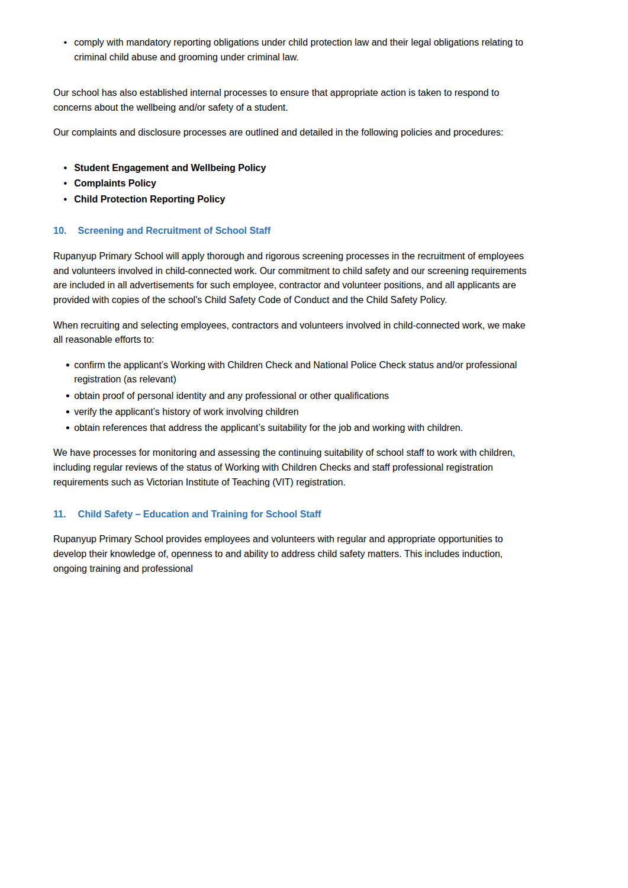comply with mandatory reporting obligations under child protection law and their legal obligations relating to criminal child abuse and grooming under criminal law.
Our school has also established internal processes to ensure that appropriate action is taken to respond to concerns about the wellbeing and/or safety of a student.
Our complaints and disclosure processes are outlined and detailed in the following policies and procedures:
Student Engagement and Wellbeing Policy
Complaints Policy
Child Protection Reporting Policy
10. Screening and Recruitment of School Staff
Rupanyup Primary School will apply thorough and rigorous screening processes in the recruitment of employees and volunteers involved in child-connected work. Our commitment to child safety and our screening requirements are included in all advertisements for such employee, contractor and volunteer positions, and all applicants are provided with copies of the school's Child Safety Code of Conduct and the Child Safety Policy.
When recruiting and selecting employees, contractors and volunteers involved in child-connected work, we make all reasonable efforts to:
confirm the applicant’s Working with Children Check and National Police Check status and/or professional registration (as relevant)
obtain proof of personal identity and any professional or other qualifications
verify the applicant’s history of work involving children
obtain references that address the applicant’s suitability for the job and working with children.
We have processes for monitoring and assessing the continuing suitability of school staff to work with children, including regular reviews of the status of Working with Children Checks and staff professional registration requirements such as Victorian Institute of Teaching (VIT) registration.
11. Child Safety – Education and Training for School Staff
Rupanyup Primary School provides employees and volunteers with regular and appropriate opportunities to develop their knowledge of, openness to and ability to address child safety matters. This includes induction, ongoing training and professional